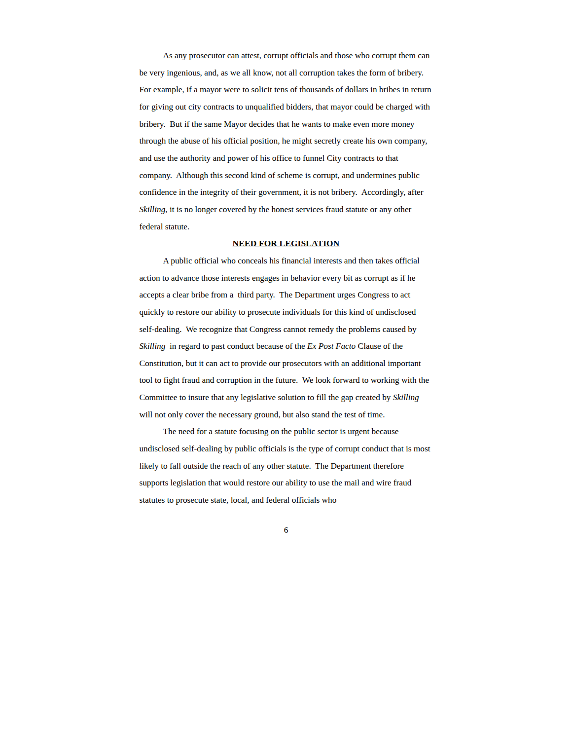As any prosecutor can attest, corrupt officials and those who corrupt them can be very ingenious, and, as we all know, not all corruption takes the form of bribery. For example, if a mayor were to solicit tens of thousands of dollars in bribes in return for giving out city contracts to unqualified bidders, that mayor could be charged with bribery. But if the same Mayor decides that he wants to make even more money through the abuse of his official position, he might secretly create his own company, and use the authority and power of his office to funnel City contracts to that company. Although this second kind of scheme is corrupt, and undermines public confidence in the integrity of their government, it is not bribery. Accordingly, after Skilling, it is no longer covered by the honest services fraud statute or any other federal statute.
NEED FOR LEGISLATION
A public official who conceals his financial interests and then takes official action to advance those interests engages in behavior every bit as corrupt as if he accepts a clear bribe from a third party. The Department urges Congress to act quickly to restore our ability to prosecute individuals for this kind of undisclosed self-dealing. We recognize that Congress cannot remedy the problems caused by Skilling in regard to past conduct because of the Ex Post Facto Clause of the Constitution, but it can act to provide our prosecutors with an additional important tool to fight fraud and corruption in the future. We look forward to working with the Committee to insure that any legislative solution to fill the gap created by Skilling will not only cover the necessary ground, but also stand the test of time.
The need for a statute focusing on the public sector is urgent because undisclosed self-dealing by public officials is the type of corrupt conduct that is most likely to fall outside the reach of any other statute. The Department therefore supports legislation that would restore our ability to use the mail and wire fraud statutes to prosecute state, local, and federal officials who
6